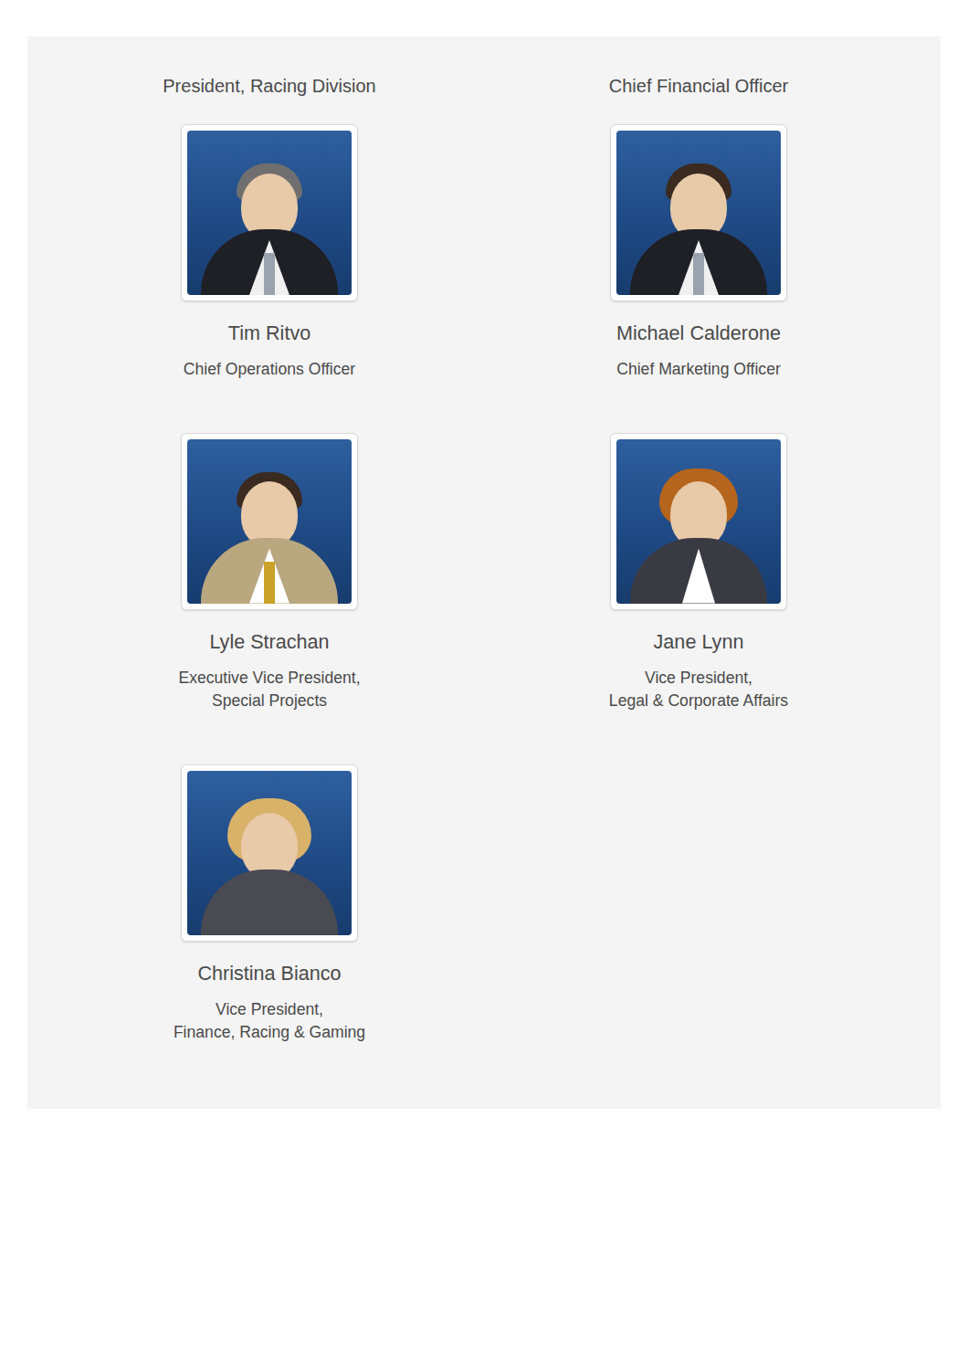President, Racing Division
Tim Ritvo
Chief Operations Officer
Chief Financial Officer
Michael Calderone
Chief Marketing Officer
Lyle Strachan
Executive Vice President,
Special Projects
Jane Lynn
Vice President,
Legal & Corporate Affairs
Christina Bianco
Vice President,
Finance, Racing & Gaming